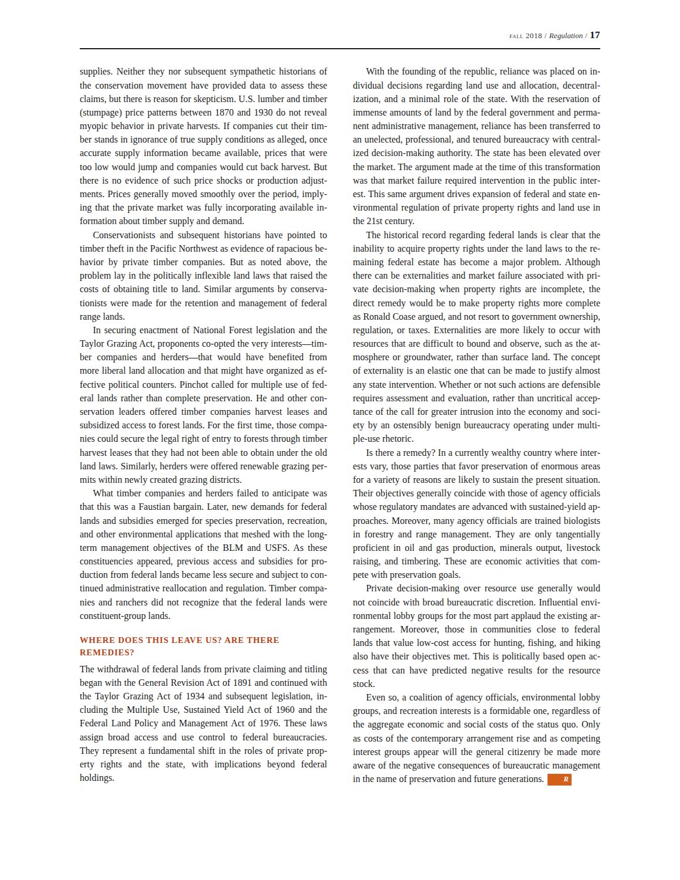fall 2018 / Regulation / 17
supplies. Neither they nor subsequent sympathetic historians of the conservation movement have provided data to assess these claims, but there is reason for skepticism. U.S. lumber and timber (stumpage) price patterns between 1870 and 1930 do not reveal myopic behavior in private harvests. If companies cut their timber stands in ignorance of true supply conditions as alleged, once accurate supply information became available, prices that were too low would jump and companies would cut back harvest. But there is no evidence of such price shocks or production adjustments. Prices generally moved smoothly over the period, implying that the private market was fully incorporating available information about timber supply and demand.
Conservationists and subsequent historians have pointed to timber theft in the Pacific Northwest as evidence of rapacious behavior by private timber companies. But as noted above, the problem lay in the politically inflexible land laws that raised the costs of obtaining title to land. Similar arguments by conservationists were made for the retention and management of federal range lands.
In securing enactment of National Forest legislation and the Taylor Grazing Act, proponents co-opted the very interests—timber companies and herders—that would have benefited from more liberal land allocation and that might have organized as effective political counters. Pinchot called for multiple use of federal lands rather than complete preservation. He and other conservation leaders offered timber companies harvest leases and subsidized access to forest lands. For the first time, those companies could secure the legal right of entry to forests through timber harvest leases that they had not been able to obtain under the old land laws. Similarly, herders were offered renewable grazing permits within newly created grazing districts.
What timber companies and herders failed to anticipate was that this was a Faustian bargain. Later, new demands for federal lands and subsidies emerged for species preservation, recreation, and other environmental applications that meshed with the long-term management objectives of the BLM and USFS. As these constituencies appeared, previous access and subsidies for production from federal lands became less secure and subject to continued administrative reallocation and regulation. Timber companies and ranchers did not recognize that the federal lands were constituent-group lands.
Where does this leave us? Are there remedies?
The withdrawal of federal lands from private claiming and titling began with the General Revision Act of 1891 and continued with the Taylor Grazing Act of 1934 and subsequent legislation, including the Multiple Use, Sustained Yield Act of 1960 and the Federal Land Policy and Management Act of 1976. These laws assign broad access and use control to federal bureaucracies. They represent a fundamental shift in the roles of private property rights and the state, with implications beyond federal holdings.
With the founding of the republic, reliance was placed on individual decisions regarding land use and allocation, decentralization, and a minimal role of the state. With the reservation of immense amounts of land by the federal government and permanent administrative management, reliance has been transferred to an unelected, professional, and tenured bureaucracy with centralized decision-making authority. The state has been elevated over the market. The argument made at the time of this transformation was that market failure required intervention in the public interest. This same argument drives expansion of federal and state environmental regulation of private property rights and land use in the 21st century.
The historical record regarding federal lands is clear that the inability to acquire property rights under the land laws to the remaining federal estate has become a major problem. Although there can be externalities and market failure associated with private decision-making when property rights are incomplete, the direct remedy would be to make property rights more complete as Ronald Coase argued, and not resort to government ownership, regulation, or taxes. Externalities are more likely to occur with resources that are difficult to bound and observe, such as the atmosphere or groundwater, rather than surface land. The concept of externality is an elastic one that can be made to justify almost any state intervention. Whether or not such actions are defensible requires assessment and evaluation, rather than uncritical acceptance of the call for greater intrusion into the economy and society by an ostensibly benign bureaucracy operating under multiple-use rhetoric.
Is there a remedy? In a currently wealthy country where interests vary, those parties that favor preservation of enormous areas for a variety of reasons are likely to sustain the present situation. Their objectives generally coincide with those of agency officials whose regulatory mandates are advanced with sustained-yield approaches. Moreover, many agency officials are trained biologists in forestry and range management. They are only tangentially proficient in oil and gas production, minerals output, livestock raising, and timbering. These are economic activities that compete with preservation goals.
Private decision-making over resource use generally would not coincide with broad bureaucratic discretion. Influential environmental lobby groups for the most part applaud the existing arrangement. Moreover, those in communities close to federal lands that value low-cost access for hunting, fishing, and hiking also have their objectives met. This is politically based open access that can have predicted negative results for the resource stock.
Even so, a coalition of agency officials, environmental lobby groups, and recreation interests is a formidable one, regardless of the aggregate economic and social costs of the status quo. Only as costs of the contemporary arrangement rise and as competing interest groups appear will the general citizenry be made more aware of the negative consequences of bureaucratic management in the name of preservation and future generations.R